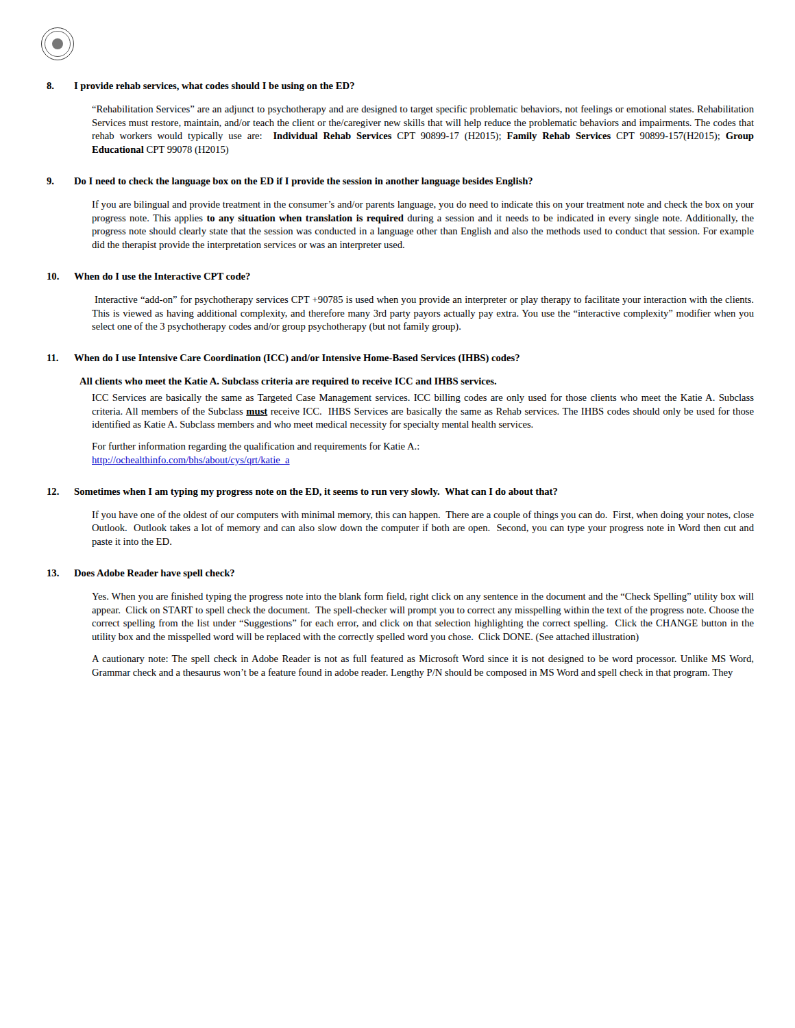I provide rehab services, what codes should I be using on the ED?
“Rehabilitation Services” are an adjunct to psychotherapy and are designed to target specific problematic behaviors, not feelings or emotional states. Rehabilitation Services must restore, maintain, and/or teach the client or the/caregiver new skills that will help reduce the problematic behaviors and impairments. The codes that rehab workers would typically use are: Individual Rehab Services CPT 90899-17 (H2015); Family Rehab Services CPT 90899-157(H2015); Group Educational CPT 99078 (H2015)
Do I need to check the language box on the ED if I provide the session in another language besides English?
If you are bilingual and provide treatment in the consumer’s and/or parents language, you do need to indicate this on your treatment note and check the box on your progress note. This applies to any situation when translation is required during a session and it needs to be indicated in every single note. Additionally, the progress note should clearly state that the session was conducted in a language other than English and also the methods used to conduct that session. For example did the therapist provide the interpretation services or was an interpreter used.
When do I use the Interactive CPT code?
Interactive “add-on” for psychotherapy services CPT +90785 is used when you provide an interpreter or play therapy to facilitate your interaction with the clients. This is viewed as having additional complexity, and therefore many 3rd party payors actually pay extra. You use the “interactive complexity” modifier when you select one of the 3 psychotherapy codes and/or group psychotherapy (but not family group).
When do I use Intensive Care Coordination (ICC) and/or Intensive Home-Based Services (IHBS) codes?
All clients who meet the Katie A. Subclass criteria are required to receive ICC and IHBS services.
ICC Services are basically the same as Targeted Case Management services. ICC billing codes are only used for those clients who meet the Katie A. Subclass criteria. All members of the Subclass must receive ICC. IHBS Services are basically the same as Rehab services. The IHBS codes should only be used for those identified as Katie A. Subclass members and who meet medical necessity for specialty mental health services.
For further information regarding the qualification and requirements for Katie A.:
http://ochealthinfo.com/bhs/about/cys/qrt/katie_a
Sometimes when I am typing my progress note on the ED, it seems to run very slowly. What can I do about that?
If you have one of the oldest of our computers with minimal memory, this can happen. There are a couple of things you can do. First, when doing your notes, close Outlook. Outlook takes a lot of memory and can also slow down the computer if both are open. Second, you can type your progress note in Word then cut and paste it into the ED.
Does Adobe Reader have spell check?
Yes. When you are finished typing the progress note into the blank form field, right click on any sentence in the document and the “Check Spelling” utility box will appear. Click on START to spell check the document. The spell-checker will prompt you to correct any misspelling within the text of the progress note. Choose the correct spelling from the list under “Suggestions” for each error, and click on that selection highlighting the correct spelling. Click the CHANGE button in the utility box and the misspelled word will be replaced with the correctly spelled word you chose. Click DONE. (See attached illustration)
A cautionary note: The spell check in Adobe Reader is not as full featured as Microsoft Word since it is not designed to be word processor. Unlike MS Word, Grammar check and a thesaurus won’t be a feature found in adobe reader. Lengthy P/N should be composed in MS Word and spell check in that program. They